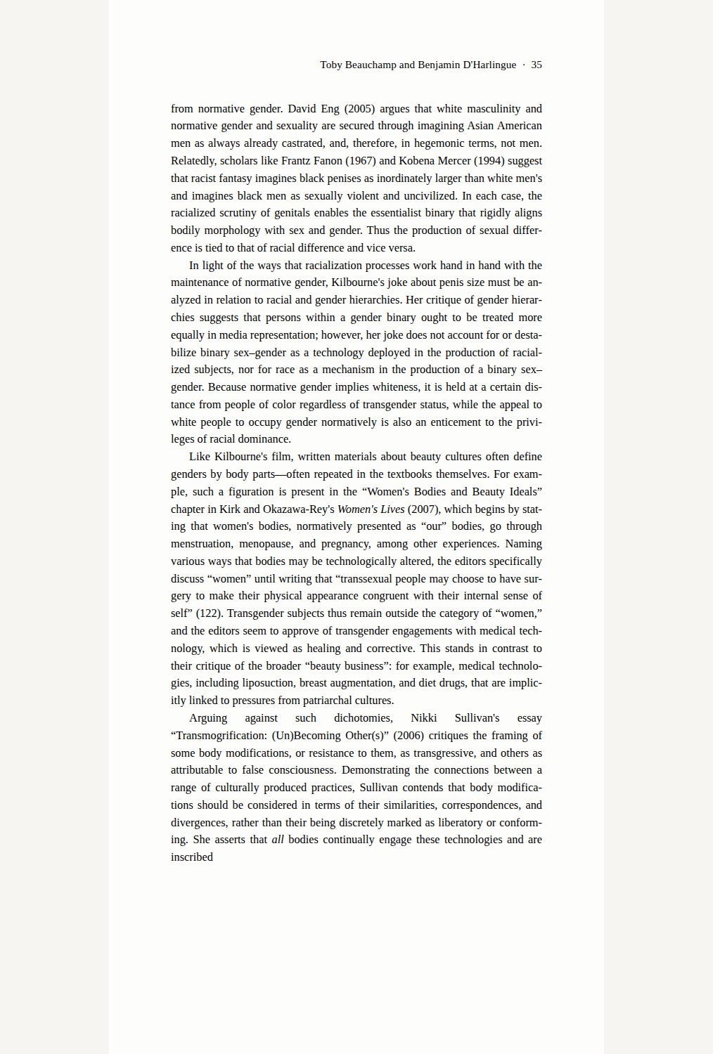Toby Beauchamp and Benjamin D'Harlingue · 35
from normative gender. David Eng (2005) argues that white masculinity and normative gender and sexuality are secured through imagining Asian American men as always already castrated, and, therefore, in hegemonic terms, not men. Relatedly, scholars like Frantz Fanon (1967) and Kobena Mercer (1994) suggest that racist fantasy imagines black penises as inordinately larger than white men's and imagines black men as sexually violent and uncivilized. In each case, the racialized scrutiny of genitals enables the essentialist binary that rigidly aligns bodily morphology with sex and gender. Thus the production of sexual difference is tied to that of racial difference and vice versa.
In light of the ways that racialization processes work hand in hand with the maintenance of normative gender, Kilbourne's joke about penis size must be analyzed in relation to racial and gender hierarchies. Her critique of gender hierarchies suggests that persons within a gender binary ought to be treated more equally in media representation; however, her joke does not account for or destabilize binary sex–gender as a technology deployed in the production of racialized subjects, nor for race as a mechanism in the production of a binary sex–gender. Because normative gender implies whiteness, it is held at a certain distance from people of color regardless of transgender status, while the appeal to white people to occupy gender normatively is also an enticement to the privileges of racial dominance.
Like Kilbourne's film, written materials about beauty cultures often define genders by body parts—often repeated in the textbooks themselves. For example, such a figuration is present in the “Women's Bodies and Beauty Ideals” chapter in Kirk and Okazawa-Rey's Women's Lives (2007), which begins by stating that women's bodies, normatively presented as “our” bodies, go through menstruation, menopause, and pregnancy, among other experiences. Naming various ways that bodies may be technologically altered, the editors specifically discuss “women” until writing that “transsexual people may choose to have surgery to make their physical appearance congruent with their internal sense of self” (122). Transgender subjects thus remain outside the category of “women,” and the editors seem to approve of transgender engagements with medical technology, which is viewed as healing and corrective. This stands in contrast to their critique of the broader “beauty business”: for example, medical technologies, including liposuction, breast augmentation, and diet drugs, that are implicitly linked to pressures from patriarchal cultures.
Arguing against such dichotomies, Nikki Sullivan's essay “Transmogrification: (Un)Becoming Other(s)” (2006) critiques the framing of some body modifications, or resistance to them, as transgressive, and others as attributable to false consciousness. Demonstrating the connections between a range of culturally produced practices, Sullivan contends that body modifications should be considered in terms of their similarities, correspondences, and divergences, rather than their being discretely marked as liberatory or conforming. She asserts that all bodies continually engage these technologies and are inscribed